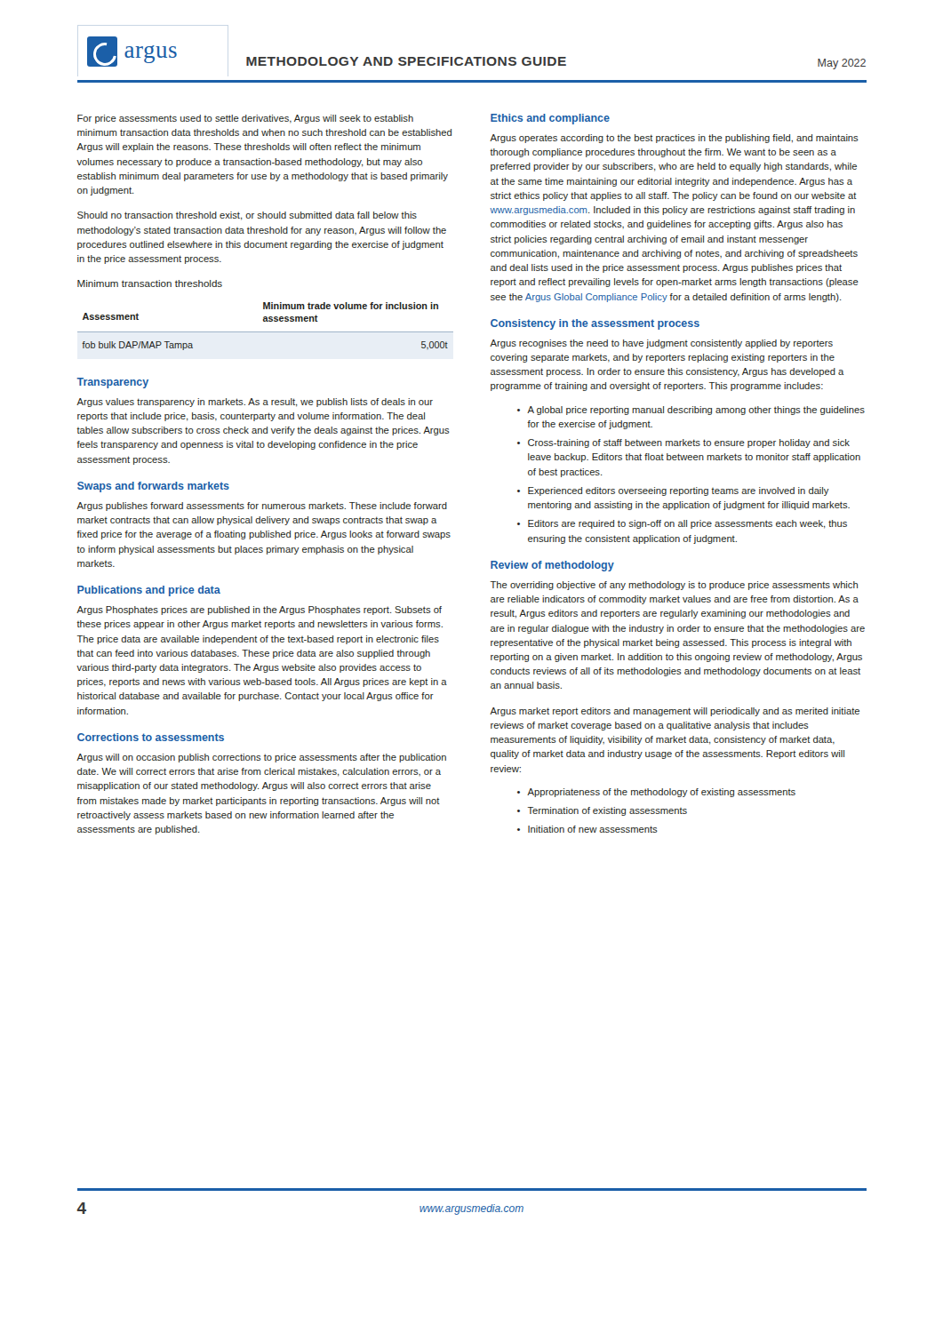argus
Methodology and specifications guide
May 2022
For price assessments used to settle derivatives, Argus will seek to establish minimum transaction data thresholds and when no such threshold can be established Argus will explain the reasons. These thresholds will often reflect the minimum volumes necessary to produce a transaction-based methodology, but may also establish minimum deal parameters for use by a methodology that is based primarily on judgment.
Should no transaction threshold exist, or should submitted data fall below this methodology’s stated transaction data threshold for any reason, Argus will follow the procedures outlined elsewhere in this document regarding the exercise of judgment in the price assessment process.
Minimum transaction thresholds
| Assessment | Minimum trade volume for inclusion in assessment |
| --- | --- |
| fob bulk DAP/MAP Tampa | 5,000t |
Transparency
Argus values transparency in markets. As a result, we publish lists of deals in our reports that include price, basis, counterparty and volume information. The deal tables allow subscribers to cross check and verify the deals against the prices. Argus feels transparency and openness is vital to developing confidence in the price assessment process.
Swaps and forwards markets
Argus publishes forward assessments for numerous markets. These include forward market contracts that can allow physical delivery and swaps contracts that swap a fixed price for the average of a floating published price. Argus looks at forward swaps to inform physical assessments but places primary emphasis on the physical markets.
Publications and price data
Argus Phosphates prices are published in the Argus Phosphates report. Subsets of these prices appear in other Argus market reports and newsletters in various forms. The price data are available independent of the text-based report in electronic files that can feed into various databases. These price data are also supplied through various third-party data integrators. The Argus website also provides access to prices, reports and news with various web-based tools. All Argus prices are kept in a historical database and available for purchase. Contact your local Argus office for information.
Corrections to assessments
Argus will on occasion publish corrections to price assessments after the publication date. We will correct errors that arise from clerical mistakes, calculation errors, or a misapplication of our stated methodology. Argus will also correct errors that arise from mistakes made by market participants in reporting transactions. Argus will not retroactively assess markets based on new information learned after the assessments are published.
Ethics and compliance
Argus operates according to the best practices in the publishing field, and maintains thorough compliance procedures throughout the firm. We want to be seen as a preferred provider by our subscribers, who are held to equally high standards, while at the same time maintaining our editorial integrity and independence. Argus has a strict ethics policy that applies to all staff. The policy can be found on our website at www.argusmedia.com. Included in this policy are restrictions against staff trading in commodities or related stocks, and guidelines for accepting gifts. Argus also has strict policies regarding central archiving of email and instant messenger communication, maintenance and archiving of notes, and archiving of spreadsheets and deal lists used in the price assessment process. Argus publishes prices that report and reflect prevailing levels for open-market arms length transactions (please see the Argus Global Compliance Policy for a detailed definition of arms length).
Consistency in the assessment process
Argus recognises the need to have judgment consistently applied by reporters covering separate markets, and by reporters replacing existing reporters in the assessment process. In order to ensure this consistency, Argus has developed a programme of training and oversight of reporters. This programme includes:
A global price reporting manual describing among other things the guidelines for the exercise of judgment.
Cross-training of staff between markets to ensure proper holiday and sick leave backup. Editors that float between markets to monitor staff application of best practices.
Experienced editors overseeing reporting teams are involved in daily mentoring and assisting in the application of judgment for illiquid markets.
Editors are required to sign-off on all price assessments each week, thus ensuring the consistent application of judgment.
Review of methodology
The overriding objective of any methodology is to produce price assessments which are reliable indicators of commodity market values and are free from distortion. As a result, Argus editors and reporters are regularly examining our methodologies and are in regular dialogue with the industry in order to ensure that the methodologies are representative of the physical market being assessed. This process is integral with reporting on a given market. In addition to this ongoing review of methodology, Argus conducts reviews of all of its methodologies and methodology documents on at least an annual basis.
Argus market report editors and management will periodically and as merited initiate reviews of market coverage based on a qualitative analysis that includes measurements of liquidity, visibility of market data, consistency of market data, quality of market data and industry usage of the assessments. Report editors will review:
Appropriateness of the methodology of existing assessments
Termination of existing assessments
Initiation of new assessments
4
www.argusmedia.com